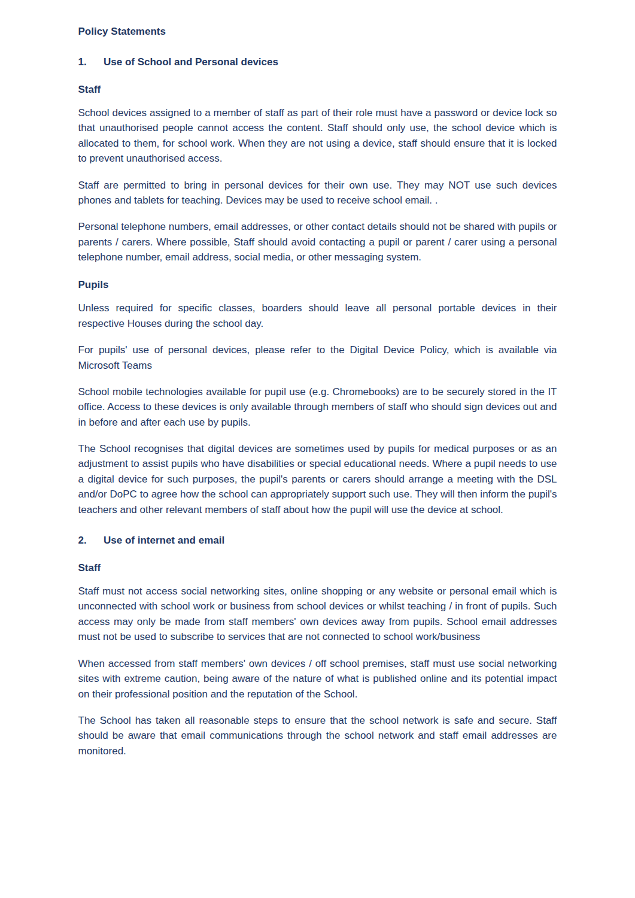Policy Statements
1. Use of School and Personal devices
Staff
School devices assigned to a member of staff as part of their role must have a password or device lock so that unauthorised people cannot access the content. Staff should only use, the school device which is allocated to them, for school work. When they are not using a device, staff should ensure that it is locked to prevent unauthorised access.
Staff are permitted to bring in personal devices for their own use. They may NOT use such devices phones and tablets for teaching. Devices may be used to receive school email. .
Personal telephone numbers, email addresses, or other contact details should not be shared with pupils or parents / carers. Where possible, Staff should avoid contacting a pupil or parent / carer using a personal telephone number, email address, social media, or other messaging system.
Pupils
Unless required for specific classes, boarders should leave all personal portable devices in their respective Houses during the school day.
For pupils' use of personal devices, please refer to the Digital Device Policy, which is available via Microsoft Teams
School mobile technologies available for pupil use (e.g. Chromebooks) are to be securely stored in the IT office. Access to these devices is only available through members of staff who should sign devices out and in before and after each use by pupils.
The School recognises that digital devices are sometimes used by pupils for medical purposes or as an adjustment to assist pupils who have disabilities or special educational needs. Where a pupil needs to use a digital device for such purposes, the pupil's parents or carers should arrange a meeting with the DSL and/or DoPC to agree how the school can appropriately support such use. They will then inform the pupil's teachers and other relevant members of staff about how the pupil will use the device at school.
2. Use of internet and email
Staff
Staff must not access social networking sites, online shopping or any website or personal email which is unconnected with school work or business from school devices or whilst teaching / in front of pupils. Such access may only be made from staff members' own devices away from pupils. School email addresses must not be used to subscribe to services that are not connected to school work/business
When accessed from staff members' own devices / off school premises, staff must use social networking sites with extreme caution, being aware of the nature of what is published online and its potential impact on their professional position and the reputation of the School.
The School has taken all reasonable steps to ensure that the school network is safe and secure. Staff should be aware that email communications through the school network and staff email addresses are monitored.